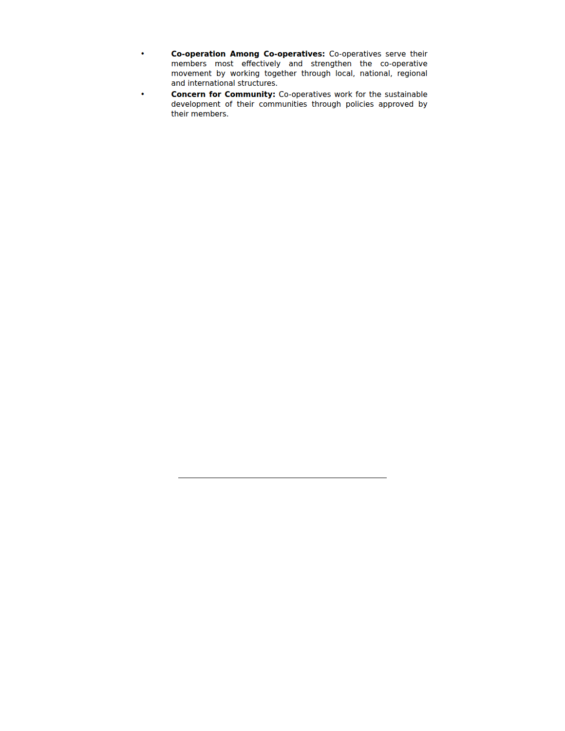Co-operation Among Co-operatives: Co-operatives serve their members most effectively and strengthen the co-operative movement by working together through local, national, regional and international structures.
Concern for Community: Co-operatives work for the sustainable development of their communities through policies approved by their members.